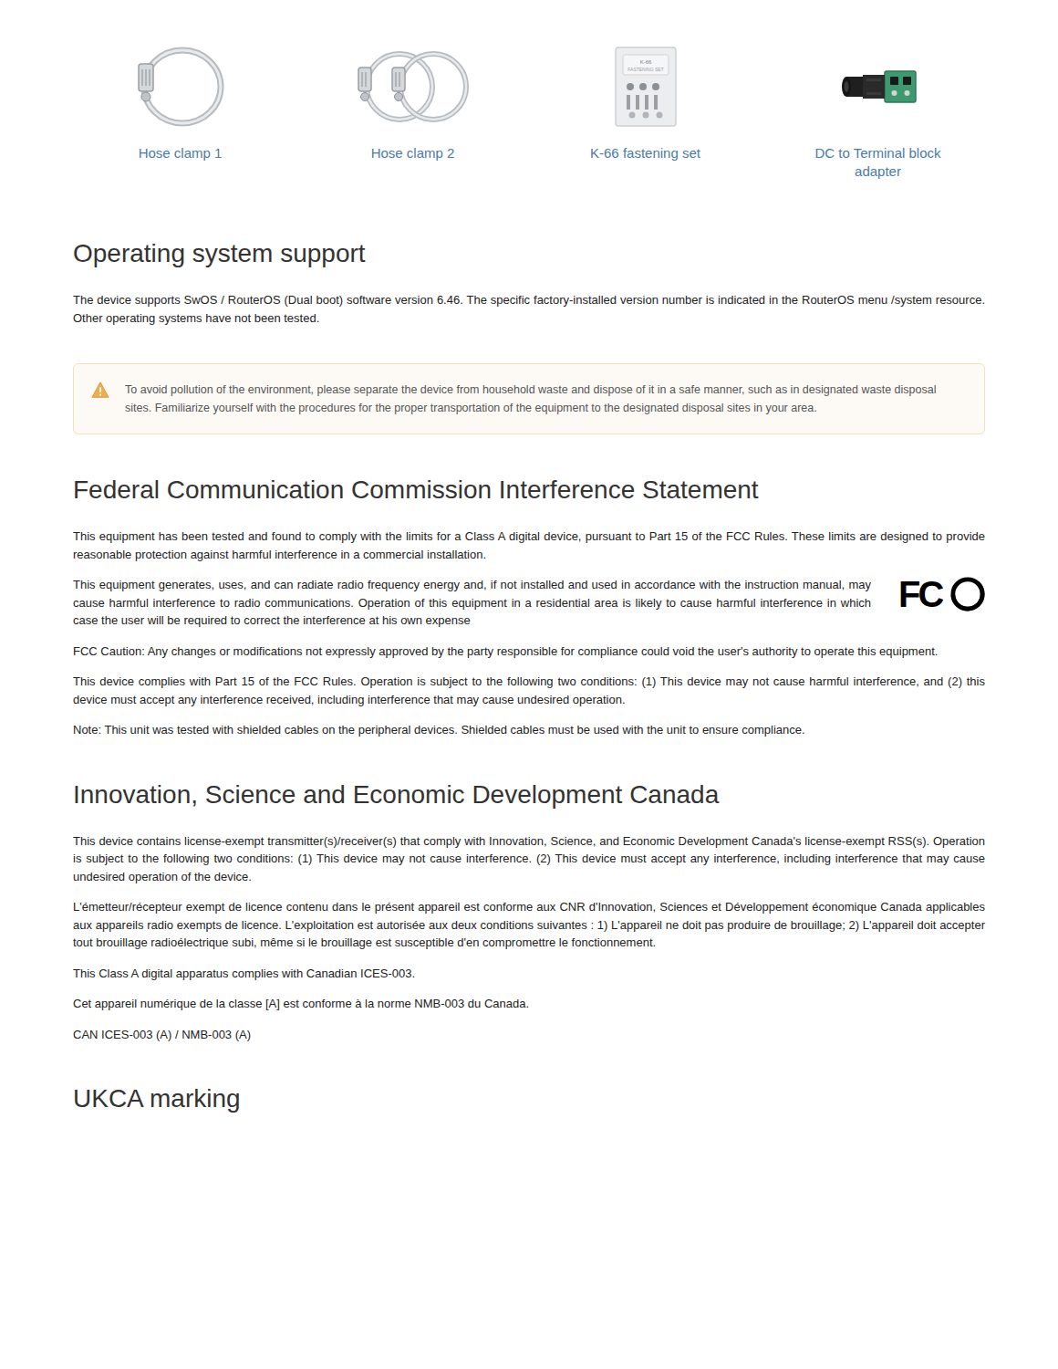Hose clamp 1
Hose clamp 2
K-66 FASTENING SET
K-66 fastening set
DC to Terminal block
adapter
Operating system support
The device supports SwOS / RouterOS (Dual boot) software version 6.46. The specific factory-installed version number is indicated in the RouterOS menu /system resource. Other operating systems have not been tested.
To avoid pollution of the environment, please separate the device from household waste and dispose of it in a safe manner, such as in designated waste disposal sites. Familiarize yourself with the procedures for the proper transportation of the equipment to the designated disposal sites in your area.
Federal Communication Commission Interference Statement
This equipment has been tested and found to comply with the limits for a Class A digital device, pursuant to Part 15 of the FCC Rules. These limits are designed to provide reasonable protection against harmful interference in a commercial installation.
FC
This equipment generates, uses, and can radiate radio frequency energy and, if not installed and used in accordance with the instruction manual, may cause harmful interference to radio communications. Operation of this equipment in a residential area is likely to cause harmful interference in which case the user will be required to correct the interference at his own expense
FCC Caution: Any changes or modifications not expressly approved by the party responsible for compliance could void the user's authority to operate this equipment.
This device complies with Part 15 of the FCC Rules. Operation is subject to the following two conditions: (1) This device may not cause harmful interference, and (2) this device must accept any interference received, including interference that may cause undesired operation.
Note: This unit was tested with shielded cables on the peripheral devices. Shielded cables must be used with the unit to ensure compliance.
Innovation, Science and Economic Development Canada
This device contains license-exempt transmitter(s)/receiver(s) that comply with Innovation, Science, and Economic Development Canada's license-exempt RSS(s). Operation is subject to the following two conditions: (1) This device may not cause interference. (2) This device must accept any interference, including interference that may cause undesired operation of the device.
L'émetteur/récepteur exempt de licence contenu dans le présent appareil est conforme aux CNR d'Innovation, Sciences et Développement économique Canada applicables aux appareils radio exempts de licence. L'exploitation est autorisée aux deux conditions suivantes : 1) L'appareil ne doit pas produire de brouillage; 2) L'appareil doit accepter tout brouillage radioélectrique subi, même si le brouillage est susceptible d'en compromettre le fonctionnement.
This Class A digital apparatus complies with Canadian ICES-003.
Cet appareil numérique de la classe [A] est conforme à la norme NMB-003 du Canada.
CAN ICES-003 (A) / NMB-003 (A)
UKCA marking